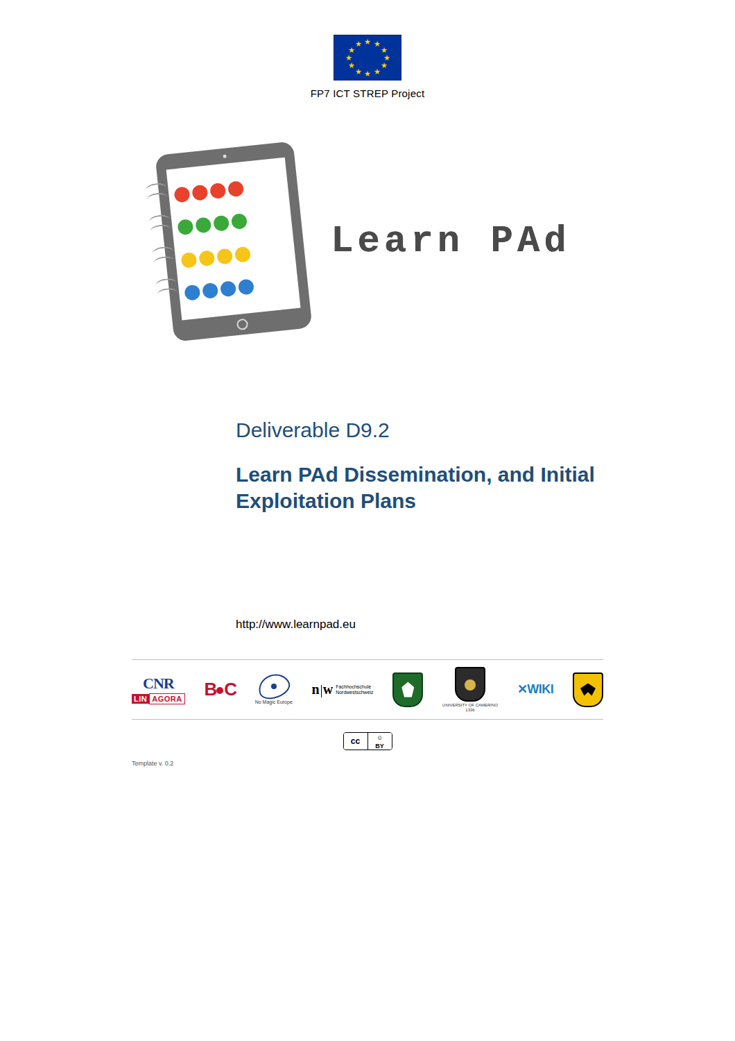★ ★ ★ ★ ★ ★ ★ ★ ★ ★ ★ ★
FP7 ICT STREP Project
Learn PAd
Deliverable D9.2
Learn PAd Dissemination, and Initial Exploitation Plans
http://www.learnpad.eu
CNR
LIN AGORA
B C
No Magic Europe
n w
Fachhochschule
Nordwestschweiz
UNIVERSITY OF CAMERINO
1336
✕WIKI
cc ☺BY
Template v. 0.2